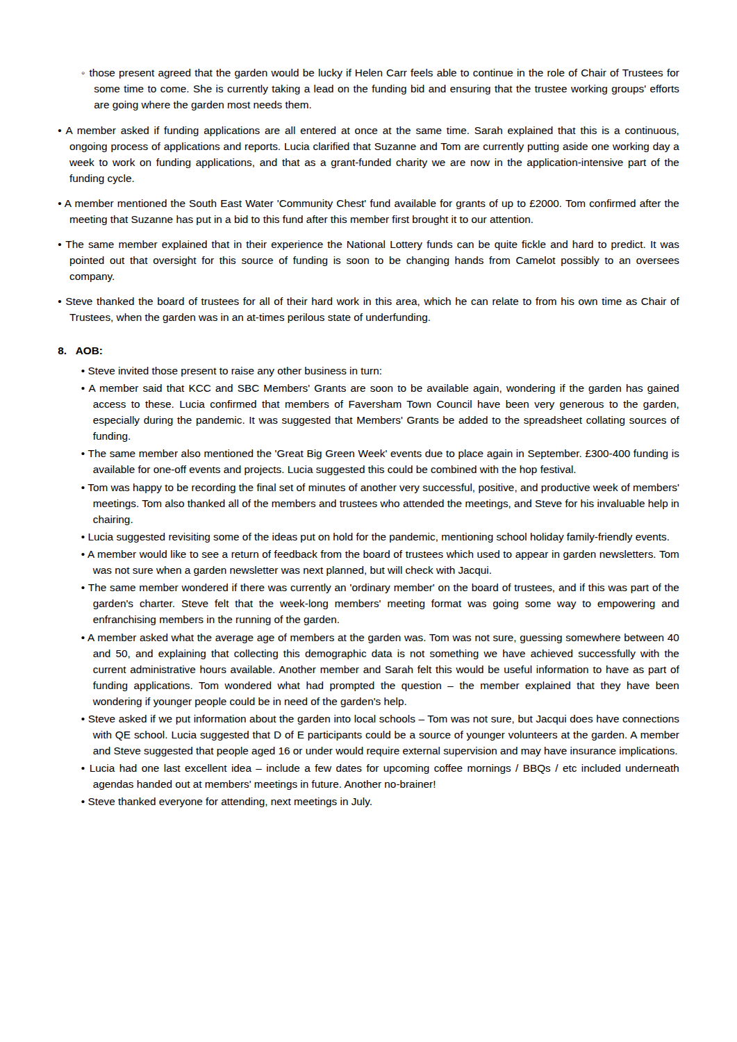◦ those present agreed that the garden would be lucky if Helen Carr feels able to continue in the role of Chair of Trustees for some time to come. She is currently taking a lead on the funding bid and ensuring that the trustee working groups' efforts are going where the garden most needs them.
• A member asked if funding applications are all entered at once at the same time. Sarah explained that this is a continuous, ongoing process of applications and reports. Lucia clarified that Suzanne and Tom are currently putting aside one working day a week to work on funding applications, and that as a grant-funded charity we are now in the application-intensive part of the funding cycle.
• A member mentioned the South East Water 'Community Chest' fund available for grants of up to £2000. Tom confirmed after the meeting that Suzanne has put in a bid to this fund after this member first brought it to our attention.
• The same member explained that in their experience the National Lottery funds can be quite fickle and hard to predict. It was pointed out that oversight for this source of funding is soon to be changing hands from Camelot possibly to an oversees company.
• Steve thanked the board of trustees for all of their hard work in this area, which he can relate to from his own time as Chair of Trustees, when the garden was in an at-times perilous state of underfunding.
8. AOB:
• Steve invited those present to raise any other business in turn:
• A member said that KCC and SBC Members' Grants are soon to be available again, wondering if the garden has gained access to these. Lucia confirmed that members of Faversham Town Council have been very generous to the garden, especially during the pandemic. It was suggested that Members' Grants be added to the spreadsheet collating sources of funding.
• The same member also mentioned the 'Great Big Green Week' events due to place again in September. £300-400 funding is available for one-off events and projects. Lucia suggested this could be combined with the hop festival.
• Tom was happy to be recording the final set of minutes of another very successful, positive, and productive week of members' meetings. Tom also thanked all of the members and trustees who attended the meetings, and Steve for his invaluable help in chairing.
• Lucia suggested revisiting some of the ideas put on hold for the pandemic, mentioning school holiday family-friendly events.
• A member would like to see a return of feedback from the board of trustees which used to appear in garden newsletters. Tom was not sure when a garden newsletter was next planned, but will check with Jacqui.
• The same member wondered if there was currently an 'ordinary member' on the board of trustees, and if this was part of the garden's charter. Steve felt that the week-long members' meeting format was going some way to empowering and enfranchising members in the running of the garden.
• A member asked what the average age of members at the garden was. Tom was not sure, guessing somewhere between 40 and 50, and explaining that collecting this demographic data is not something we have achieved successfully with the current administrative hours available. Another member and Sarah felt this would be useful information to have as part of funding applications. Tom wondered what had prompted the question – the member explained that they have been wondering if younger people could be in need of the garden's help.
• Steve asked if we put information about the garden into local schools – Tom was not sure, but Jacqui does have connections with QE school. Lucia suggested that D of E participants could be a source of younger volunteers at the garden. A member and Steve suggested that people aged 16 or under would require external supervision and may have insurance implications.
• Lucia had one last excellent idea – include a few dates for upcoming coffee mornings / BBQs / etc included underneath agendas handed out at members' meetings in future. Another no-brainer!
• Steve thanked everyone for attending, next meetings in July.